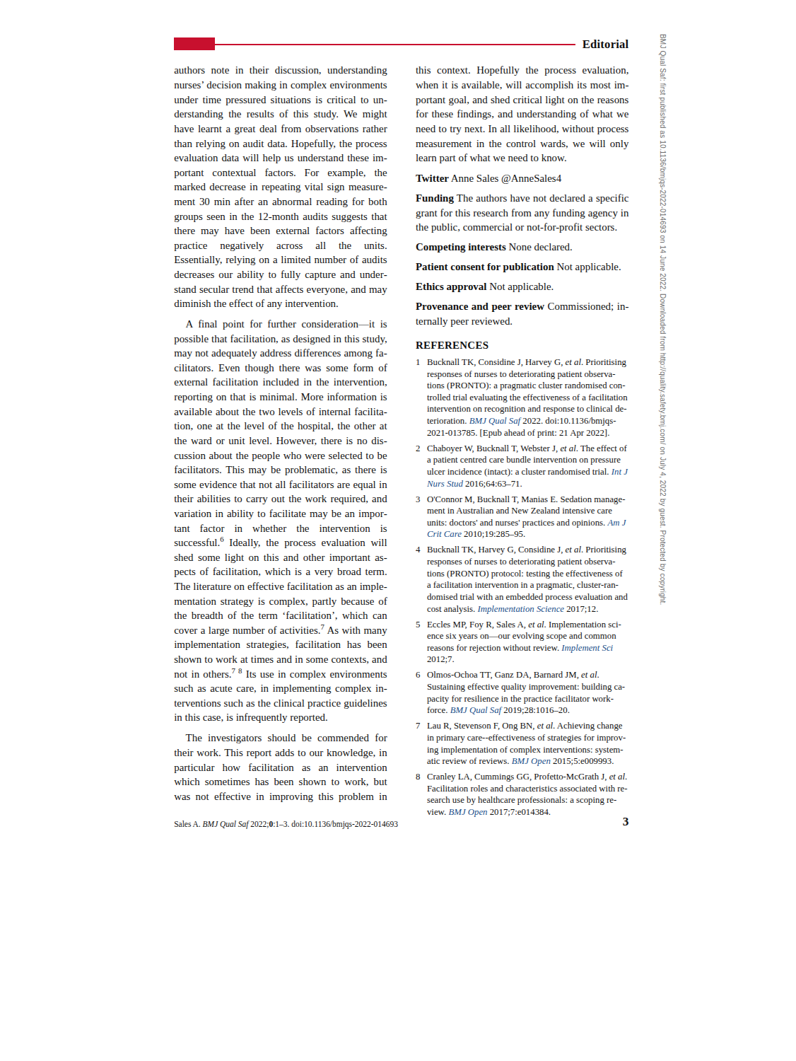Editorial
authors note in their discussion, understanding nurses’ decision making in complex environments under time pressured situations is critical to understanding the results of this study. We might have learnt a great deal from observations rather than relying on audit data. Hopefully, the process evaluation data will help us understand these important contextual factors. For example, the marked decrease in repeating vital sign measurement 30 min after an abnormal reading for both groups seen in the 12-month audits suggests that there may have been external factors affecting practice negatively across all the units. Essentially, relying on a limited number of audits decreases our ability to fully capture and understand secular trend that affects everyone, and may diminish the effect of any intervention.
A final point for further consideration—it is possible that facilitation, as designed in this study, may not adequately address differences among facilitators. Even though there was some form of external facilitation included in the intervention, reporting on that is minimal. More information is available about the two levels of internal facilitation, one at the level of the hospital, the other at the ward or unit level. However, there is no discussion about the people who were selected to be facilitators. This may be problematic, as there is some evidence that not all facilitators are equal in their abilities to carry out the work required, and variation in ability to facilitate may be an important factor in whether the intervention is successful.6 Ideally, the process evaluation will shed some light on this and other important aspects of facilitation, which is a very broad term. The literature on effective facilitation as an implementation strategy is complex, partly because of the breadth of the term ‘facilitation’, which can cover a large number of activities.7 As with many implementation strategies, facilitation has been shown to work at times and in some contexts, and not in others.7 8 Its use in complex environments such as acute care, in implementing complex interventions such as the clinical practice guidelines in this case, is infrequently reported.
The investigators should be commended for their work. This report adds to our knowledge, in particular how facilitation as an intervention which sometimes has been shown to work, but was not effective in improving this problem in this context. Hopefully the process evaluation, when it is available, will accomplish its most important goal, and shed critical light on the reasons for these findings, and understanding of what we need to try next. In all likelihood, without process measurement in the control wards, we will only learn part of what we need to know.
Twitter Anne Sales @AnneSales4
Funding The authors have not declared a specific grant for this research from any funding agency in the public, commercial or not-for-profit sectors.
Competing interests None declared.
Patient consent for publication Not applicable.
Ethics approval Not applicable.
Provenance and peer review Commissioned; internally peer reviewed.
REFERENCES
1 Bucknall TK, Considine J, Harvey G, et al. Prioritising responses of nurses to deteriorating patient observations (PRONTO): a pragmatic cluster randomised controlled trial evaluating the effectiveness of a facilitation intervention on recognition and response to clinical deterioration. BMJ Qual Saf 2022. doi:10.1136/bmjqs-2021-013785. [Epub ahead of print: 21 Apr 2022].
2 Chaboyer W, Bucknall T, Webster J, et al. The effect of a patient centred care bundle intervention on pressure ulcer incidence (intact): a cluster randomised trial. Int J Nurs Stud 2016;64:63–71.
3 O'Connor M, Bucknall T, Manias E. Sedation management in Australian and New Zealand intensive care units: doctors' and nurses' practices and opinions. Am J Crit Care 2010;19:285–95.
4 Bucknall TK, Harvey G, Considine J, et al. Prioritising responses of nurses to deteriorating patient observations (PRONTO) protocol: testing the effectiveness of a facilitation intervention in a pragmatic, cluster-randomised trial with an embedded process evaluation and cost analysis. Implementation Science 2017;12.
5 Eccles MP, Foy R, Sales A, et al. Implementation science six years on—our evolving scope and common reasons for rejection without review. Implement Sci 2012;7.
6 Olmos-Ochoa TT, Ganz DA, Barnard JM, et al. Sustaining effective quality improvement: building capacity for resilience in the practice facilitator workforce. BMJ Qual Saf 2019;28:1016–20.
7 Lau R, Stevenson F, Ong BN, et al. Achieving change in primary care--effectiveness of strategies for improving implementation of complex interventions: systematic review of reviews. BMJ Open 2015;5:e009993.
8 Cranley LA, Cummings GG, Profetto-McGrath J, et al. Facilitation roles and characteristics associated with research use by healthcare professionals: a scoping review. BMJ Open 2017;7:e014384.
Sales A. BMJ Qual Saf 2022;0:1–3. doi:10.1136/bmjqs-2022-014693
3
BMJ Qual Saf: first published as 10.1136/bmjqs-2022-014693 on 14 June 2022. Downloaded from http://quality.safety.bmj.com/ on July 4, 2022 by guest. Protected by copyright.